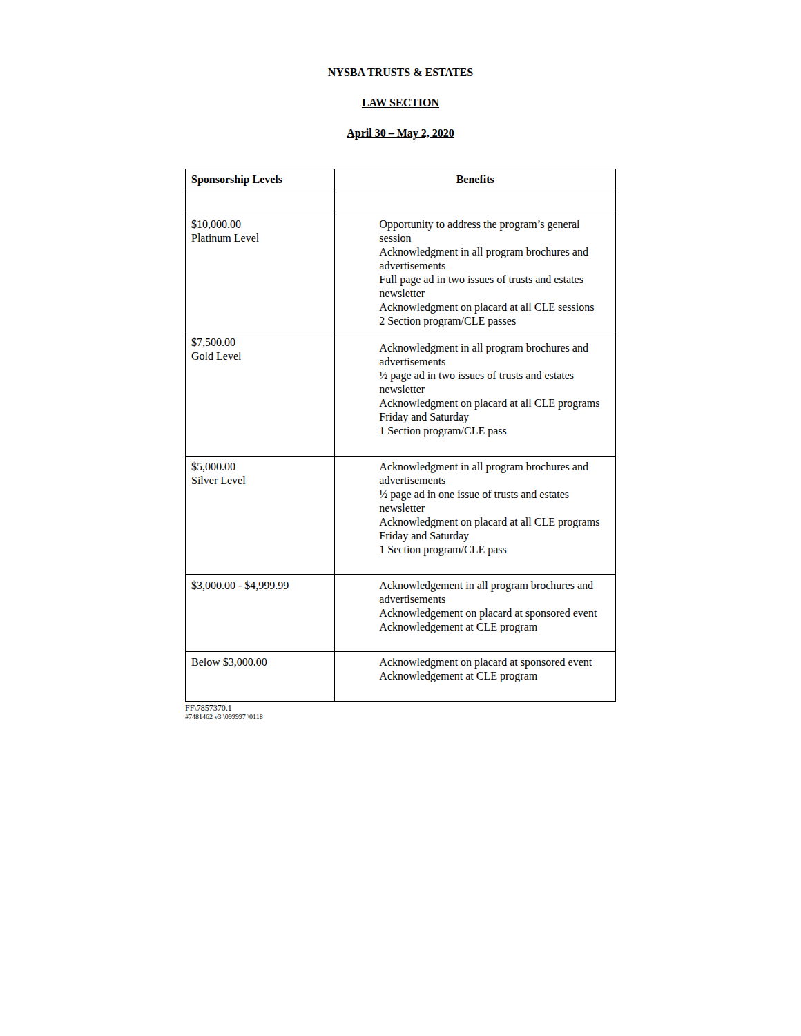NYSBA TRUSTS & ESTATES
LAW SECTION
April 30 – May 2, 2020
| Sponsorship Levels | Benefits |
| --- | --- |
| $10,000.00 Platinum Level | Opportunity to address the program’s general session Acknowledgment in all program brochures and advertisements Full page ad in two issues of trusts and estates newsletter Acknowledgment on placard at all CLE sessions 2 Section program/CLE passes |
| $7,500.00 Gold Level | Acknowledgment in all program brochures and advertisements ½ page ad in two issues of trusts and estates newsletter Acknowledgment on placard at all CLE programs Friday and Saturday 1 Section program/CLE pass |
| $5,000.00 Silver Level | Acknowledgment in all program brochures and advertisements ½ page ad in one issue of trusts and estates newsletter Acknowledgment on placard at all CLE programs Friday and Saturday 1 Section program/CLE pass |
| $3,000.00 - $4,999.99 | Acknowledgement in all program brochures and advertisements Acknowledgement on placard at sponsored event Acknowledgement at CLE program |
| Below $3,000.00 | Acknowledgment on placard at sponsored event Acknowledgement at CLE program |
FF\7857370.1
#7481462 v3 \099997 \0118